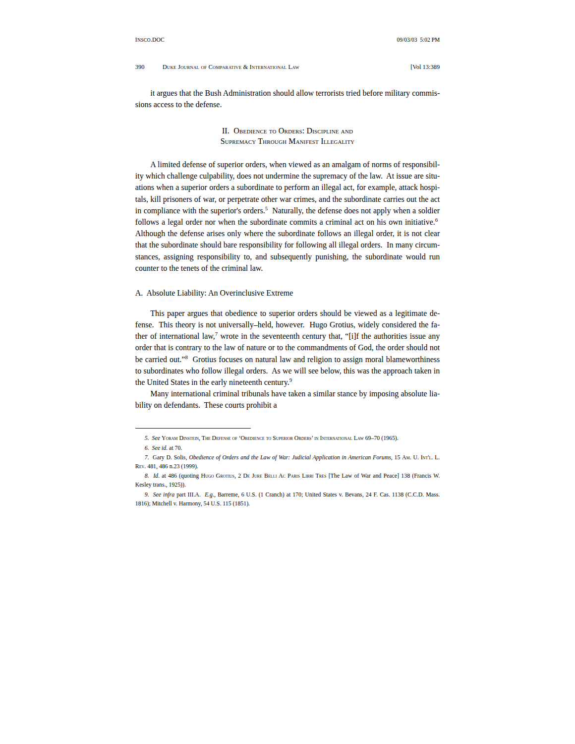INSCO.DOC 09/03/03 5:02 PM
390 Duke Journal of Comparative & International Law [Vol 13:389
it argues that the Bush Administration should allow terrorists tried before military commissions access to the defense.
II. Obedience to Orders: Discipline and
Supremacy Through Manifest Illegality
A limited defense of superior orders, when viewed as an amalgam of norms of responsibility which challenge culpability, does not undermine the supremacy of the law. At issue are situations when a superior orders a subordinate to perform an illegal act, for example, attack hospitals, kill prisoners of war, or perpetrate other war crimes, and the subordinate carries out the act in compliance with the superior's orders.5 Naturally, the defense does not apply when a soldier follows a legal order nor when the subordinate commits a criminal act on his own initiative.6 Although the defense arises only where the subordinate follows an illegal order, it is not clear that the subordinate should bare responsibility for following all illegal orders. In many circumstances, assigning responsibility to, and subsequently punishing, the subordinate would run counter to the tenets of the criminal law.
A. Absolute Liability: An Overinclusive Extreme
This paper argues that obedience to superior orders should be viewed as a legitimate defense. This theory is not universally–held, however. Hugo Grotius, widely considered the father of international law,7 wrote in the seventeenth century that, “[i]f the authorities issue any order that is contrary to the law of nature or to the commandments of God, the order should not be carried out.”8 Grotius focuses on natural law and religion to assign moral blameworthiness to subordinates who follow illegal orders. As we will see below, this was the approach taken in the United States in the early nineteenth century.9
Many international criminal tribunals have taken a similar stance by imposing absolute liability on defendants. These courts prohibit a
5. See Yoram Dinstein, The Defense of ‘Obedience to Superior Orders’ in International Law 69–70 (1965).
6. See id. at 70.
7. Gary D. Solis, Obedience of Orders and the Law of War: Judicial Application in American Forums, 15 Am. U. Int'l. L. Rev. 481, 486 n.23 (1999).
8. Id. at 486 (quoting Hugo Grotius, 2 De Jure Belli Ac Paris Libri Tres [The Law of War and Peace] 138 (Francis W. Kesley trans., 1925)).
9. See infra part III.A. E.g., Barreme, 6 U.S. (1 Cranch) at 170; United States v. Bevans, 24 F. Cas. 1138 (C.C.D. Mass. 1816); Mitchell v. Harmony, 54 U.S. 115 (1851).